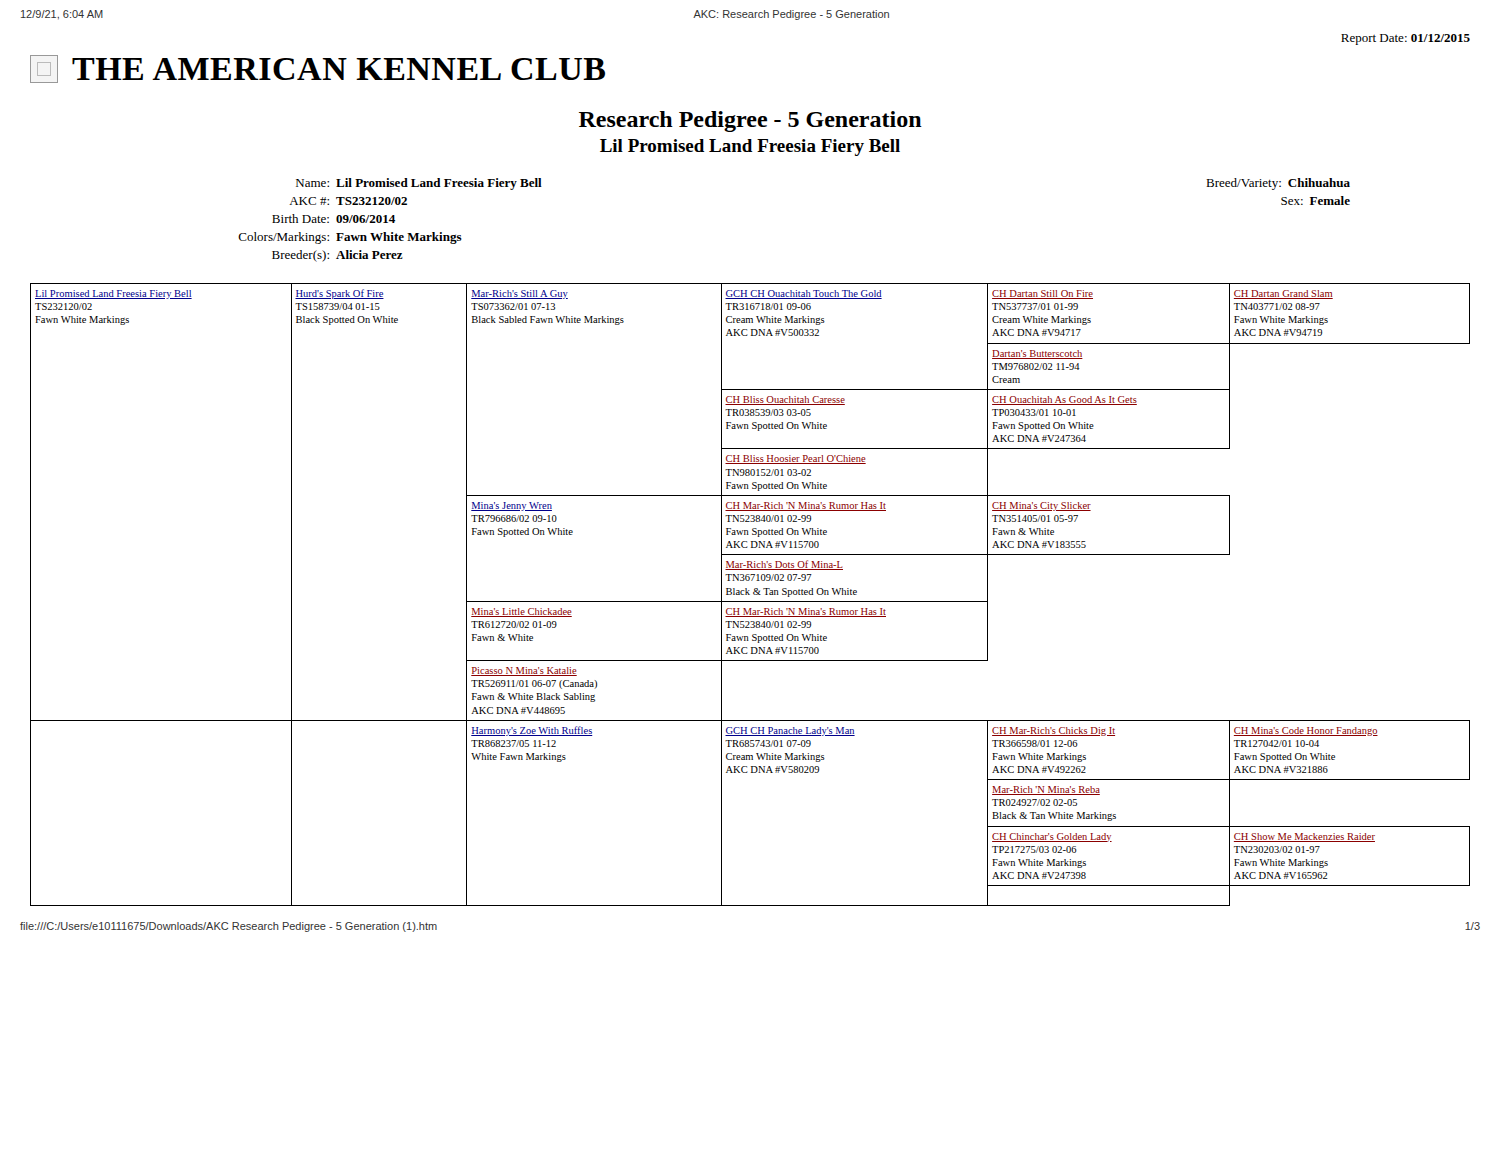12/9/21, 6:04 AM
AKC: Research Pedigree - 5 Generation
Report Date: 01/12/2015
THE AMERICAN KENNEL CLUB
Research Pedigree - 5 Generation
Lil Promised Land Freesia Fiery Bell
Name: Lil Promised Land Freesia Fiery Bell
AKC #: TS232120/02
Birth Date: 09/06/2014
Colors/Markings: Fawn White Markings
Breeder(s): Alicia Perez
Breed/Variety: Chihuahua
Sex: Female
| Lil Promised Land Freesia Fiery Bell TS232120/02 Fawn White Markings | Hurd's Spark Of Fire TS158739/04 01-15 Black Spotted On White | Mar-Rich's Still A Guy TS073362/01 07-13 Black Sabled Fawn White Markings | GCH CH Ouachitah Touch The Gold TR316718/01 09-06 Cream White Markings AKC DNA #V500332 | CH Dartan Still On Fire TN537737/01 01-99 Cream White Markings AKC DNA #V94717 | CH Dartan Grand Slam TN403771/02 08-97 Fawn White Markings AKC DNA #V94719 |
| Dartan's Butterscotch TM976802/02 11-94 Cream |
| CH Bliss Ouachitah Caresse TR038539/03 03-05 Fawn Spotted On White | CH Ouachitah As Good As It Gets TP030433/01 10-01 Fawn Spotted On White AKC DNA #V247364 |
| CH Bliss Hoosier Pearl O'Chiene TN980152/01 03-02 Fawn Spotted On White |
| Mina's Jenny Wren TR796686/02 09-10 Fawn Spotted On White | CH Mar-Rich 'N Mina's Rumor Has It TN523840/01 02-99 Fawn Spotted On White AKC DNA #V115700 | CH Mina's City Slicker TN351405/01 05-97 Fawn & White AKC DNA #V183555 |
| Mar-Rich's Dots Of Mina-L TN367109/02 07-97 Black & Tan Spotted On White |
| Mina's Little Chickadee TR612720/02 01-09 Fawn & White | CH Mar-Rich 'N Mina's Rumor Has It TN523840/01 02-99 Fawn Spotted On White AKC DNA #V115700 |
| Picasso N Mina's Katalie TR526911/01 06-07 (Canada) Fawn & White Black Sabling AKC DNA #V448695 |
| | | Harmony's Zoe With Ruffles TR868237/05 11-12 White Fawn Markings | GCH CH Panache Lady's Man TR685743/01 07-09 Cream White Markings AKC DNA #V580209 | CH Mar-Rich's Chicks Dig It TR366598/01 12-06 Fawn White Markings AKC DNA #V492262 | CH Mina's Code Honor Fandango TR127042/01 10-04 Fawn Spotted On White AKC DNA #V321886 |
| Mar-Rich 'N Mina's Reba TR024927/02 02-05 Black & Tan White Markings |
| CH Chinchar's Golden Lady TP217275/03 02-06 Fawn White Markings AKC DNA #V247398 | CH Show Me Mackenzies Raider TN230203/02 01-97 Fawn White Markings AKC DNA #V165962 |
file:///C:/Users/e10111675/Downloads/AKC Research Pedigree - 5 Generation (1).htm
1/3